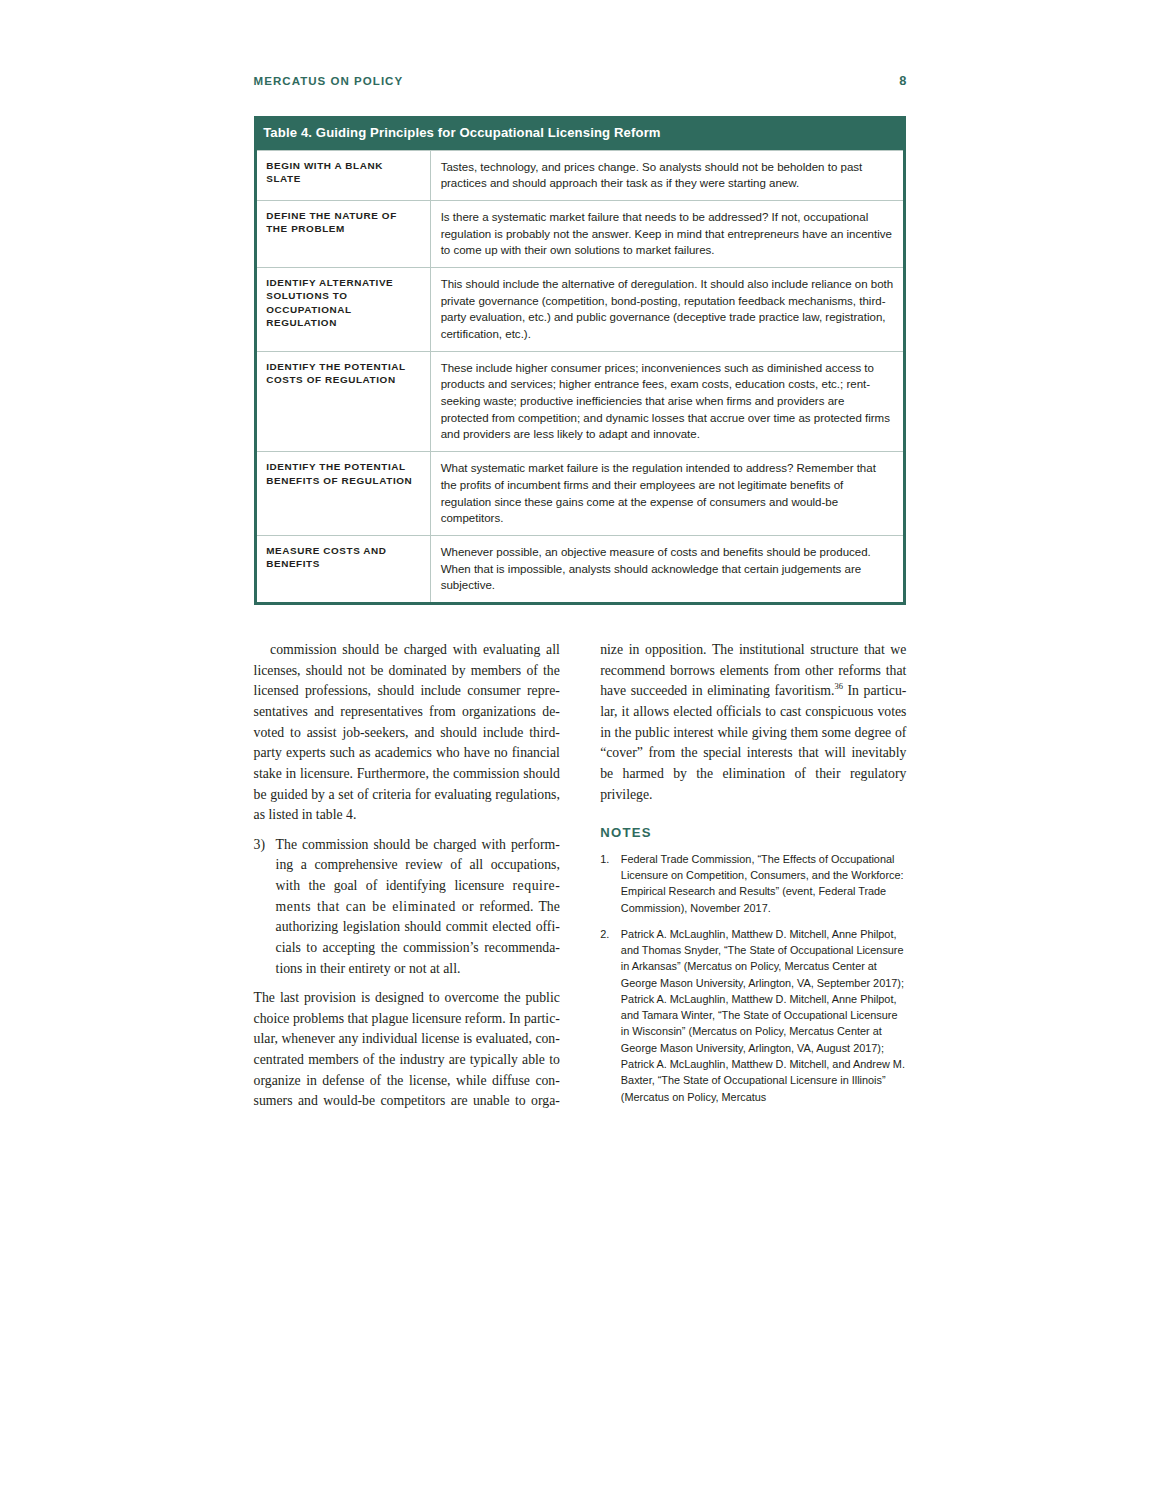Mercatus on Policy 8
Table 4. Guiding Principles for Occupational Licensing Reform
| Begin with a blank slate | Tastes, technology, and prices change. So analysts should not be beholden to past practices and should approach their task as if they were starting anew. |
| Define the nature of the problem | Is there a systematic market failure that needs to be addressed? If not, occupational regulation is probably not the answer. Keep in mind that entrepreneurs have an incentive to come up with their own solutions to market failures. |
| Identify alternative solutions to occupational regulation | This should include the alternative of deregulation. It should also include reliance on both private governance (competition, bond-posting, reputation feedback mechanisms, third-party evaluation, etc.) and public governance (deceptive trade practice law, registration, certification, etc.). |
| Identify the potential costs of regulation | These include higher consumer prices; inconveniences such as diminished access to products and services; higher entrance fees, exam costs, education costs, etc.; rent-seeking waste; productive inefficiencies that arise when firms and providers are protected from competition; and dynamic losses that accrue over time as protected firms and providers are less likely to adapt and innovate. |
| Identify the potential benefits of regulation | What systematic market failure is the regulation intended to address? Remember that the profits of incumbent firms and their employees are not legitimate benefits of regulation since these gains come at the expense of consumers and would-be competitors. |
| Measure costs and benefits | Whenever possible, an objective measure of costs and benefits should be produced. When that is impossible, analysts should acknowledge that certain judgements are subjective. |
commission should be charged with evaluating all licenses, should not be dominated by members of the licensed professions, should include consumer representatives and representatives from organizations devoted to assist job-seekers, and should include third-party experts such as academics who have no financial stake in licensure. Furthermore, the commission should be guided by a set of criteria for evaluating regulations, as listed in table 4.
3) The commission should be charged with performing a comprehensive review of all occupations, with the goal of identifying licensure requirements that can be eliminated or reformed. The authorizing legislation should commit elected officials to accepting the commission’s recommendations in their entirety or not at all.
The last provision is designed to overcome the public choice problems that plague licensure reform. In particular, whenever any individual license is evaluated, concentrated members of the industry are typically able to organize in defense of the license, while diffuse consumers and would-be competitors are unable to organize in opposition. The institutional structure that we recommend borrows elements from other reforms that have succeeded in eliminating favoritism.36 In particular, it allows elected officials to cast conspicuous votes in the public interest while giving them some degree of “cover” from the special interests that will inevitably be harmed by the elimination of their regulatory privilege.
Notes
Federal Trade Commission, “The Effects of Occupational Licensure on Competition, Consumers, and the Workforce: Empirical Research and Results” (event, Federal Trade Commission), November 2017.
Patrick A. McLaughlin, Matthew D. Mitchell, Anne Philpot, and Thomas Snyder, “The State of Occupational Licensure in Arkansas” (Mercatus on Policy, Mercatus Center at George Mason University, Arlington, VA, September 2017); Patrick A. McLaughlin, Matthew D. Mitchell, Anne Philpot, and Tamara Winter, “The State of Occupational Licensure in Wisconsin” (Mercatus on Policy, Mercatus Center at George Mason University, Arlington, VA, August 2017); Patrick A. McLaughlin, Matthew D. Mitchell, and Andrew M. Baxter, “The State of Occupational Licensure in Illinois” (Mercatus on Policy, Mercatus